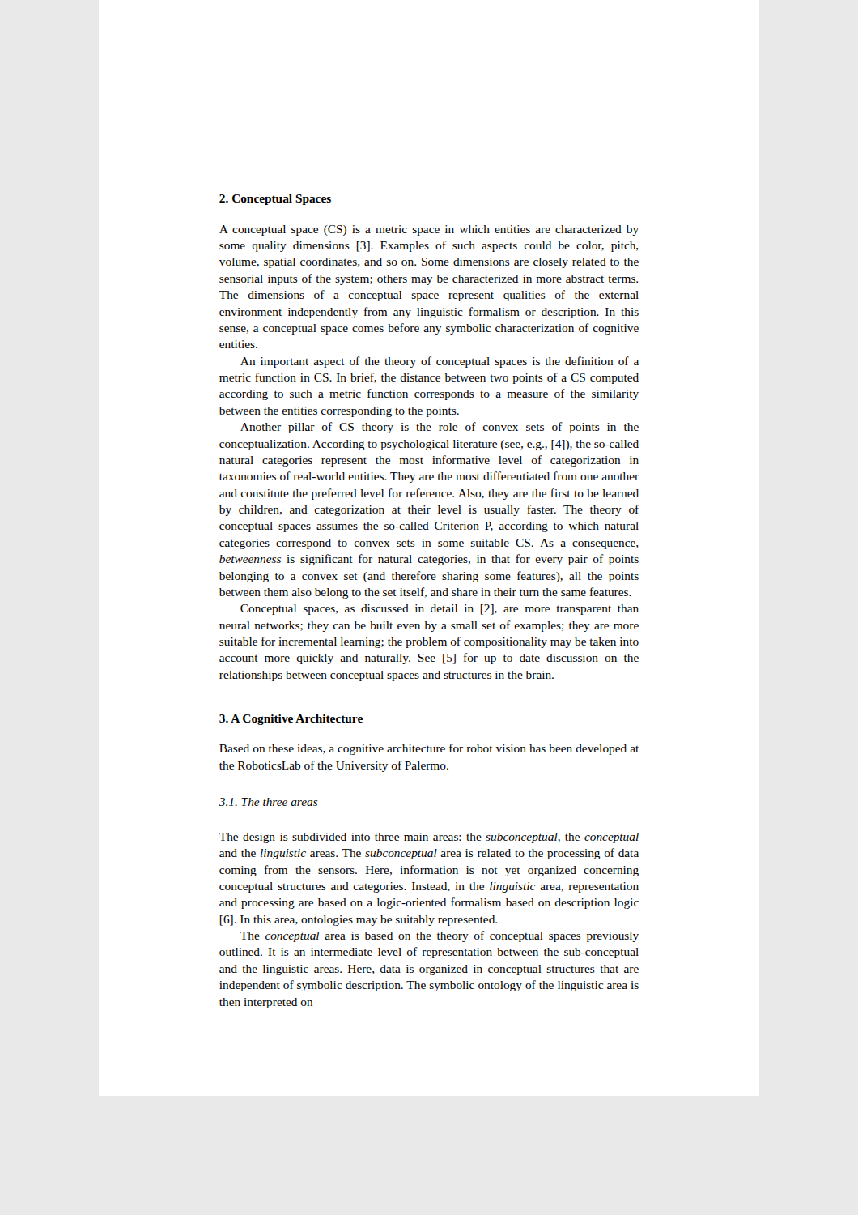2. Conceptual Spaces
A conceptual space (CS) is a metric space in which entities are characterized by some quality dimensions [3]. Examples of such aspects could be color, pitch, volume, spatial coordinates, and so on. Some dimensions are closely related to the sensorial inputs of the system; others may be characterized in more abstract terms. The dimensions of a conceptual space represent qualities of the external environment independently from any linguistic formalism or description. In this sense, a conceptual space comes before any symbolic characterization of cognitive entities.
An important aspect of the theory of conceptual spaces is the definition of a metric function in CS. In brief, the distance between two points of a CS computed according to such a metric function corresponds to a measure of the similarity between the entities corresponding to the points.
Another pillar of CS theory is the role of convex sets of points in the conceptualization. According to psychological literature (see, e.g., [4]), the so-called natural categories represent the most informative level of categorization in taxonomies of real-world entities. They are the most differentiated from one another and constitute the preferred level for reference. Also, they are the first to be learned by children, and categorization at their level is usually faster. The theory of conceptual spaces assumes the so-called Criterion P, according to which natural categories correspond to convex sets in some suitable CS. As a consequence, betweenness is significant for natural categories, in that for every pair of points belonging to a convex set (and therefore sharing some features), all the points between them also belong to the set itself, and share in their turn the same features.
Conceptual spaces, as discussed in detail in [2], are more transparent than neural networks; they can be built even by a small set of examples; they are more suitable for incremental learning; the problem of compositionality may be taken into account more quickly and naturally. See [5] for up to date discussion on the relationships between conceptual spaces and structures in the brain.
3. A Cognitive Architecture
Based on these ideas, a cognitive architecture for robot vision has been developed at the RoboticsLab of the University of Palermo.
3.1. The three areas
The design is subdivided into three main areas: the subconceptual, the conceptual and the linguistic areas. The subconceptual area is related to the processing of data coming from the sensors. Here, information is not yet organized concerning conceptual structures and categories. Instead, in the linguistic area, representation and processing are based on a logic-oriented formalism based on description logic [6]. In this area, ontologies may be suitably represented.
The conceptual area is based on the theory of conceptual spaces previously outlined. It is an intermediate level of representation between the sub-conceptual and the linguistic areas. Here, data is organized in conceptual structures that are independent of symbolic description. The symbolic ontology of the linguistic area is then interpreted on